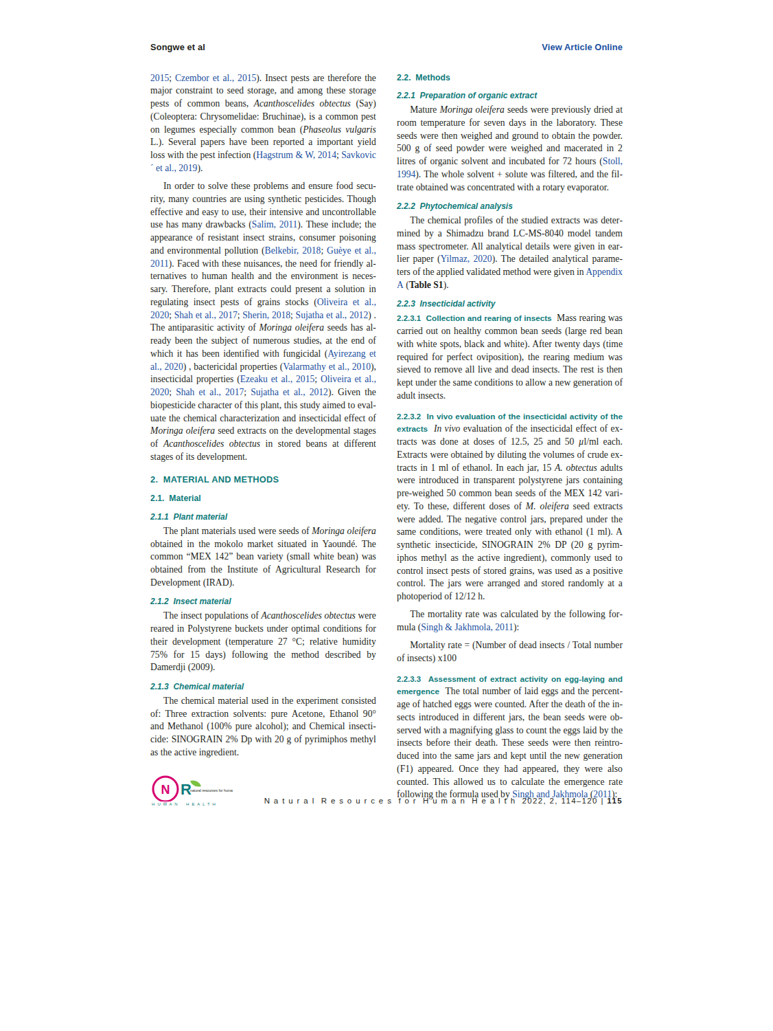Songwe et al
View Article Online
2015; Czembor et al., 2015). Insect pests are therefore the major constraint to seed storage, and among these storage pests of common beans, Acanthoscelides obtectus (Say) (Coleoptera: Chrysomelidae: Bruchinae), is a common pest on legumes especially common bean (Phaseolus vulgaris L.). Several papers have been reported a important yield loss with the pest infection (Hagstrum & W, 2014; Savkovic´ et al., 2019).
In order to solve these problems and ensure food security, many countries are using synthetic pesticides. Though effective and easy to use, their intensive and uncontrollable use has many drawbacks (Salim, 2011). These include; the appearance of resistant insect strains, consumer poisoning and environmental pollution (Belkebir, 2018; Guèye et al., 2011). Faced with these nuisances, the need for friendly alternatives to human health and the environment is necessary. Therefore, plant extracts could present a solution in regulating insect pests of grains stocks (Oliveira et al., 2020; Shah et al., 2017; Sherin, 2018; Sujatha et al., 2012) . The antiparasitic activity of Moringa oleifera seeds has already been the subject of numerous studies, at the end of which it has been identified with fungicidal (Ayirezang et al., 2020) , bactericidal properties (Valarmathy et al., 2010), insecticidal properties (Ezeaku et al., 2015; Oliveira et al., 2020; Shah et al., 2017; Sujatha et al., 2012). Given the biopesticide character of this plant, this study aimed to evaluate the chemical characterization and insecticidal effect of Moringa oleifera seed extracts on the developmental stages of Acanthoscelides obtectus in stored beans at different stages of its development.
2. MATERIAL AND METHODS
2.1. Material
2.1.1 Plant material
The plant materials used were seeds of Moringa oleifera obtained in the mokolo market situated in Yaoundé. The common “MEX 142” bean variety (small white bean) was obtained from the Institute of Agricultural Research for Development (IRAD).
2.1.2 Insect material
The insect populations of Acanthoscelides obtectus were reared in Polystyrene buckets under optimal conditions for their development (temperature 27 °C; relative humidity 75% for 15 days) following the method described by Damerdji (2009).
2.1.3 Chemical material
The chemical material used in the experiment consisted of: Three extraction solvents: pure Acetone, Ethanol 90° and Methanol (100% pure alcohol); and Chemical insecticide: SINOGRAIN 2% Dp with 20 g of pyrimiphos methyl as the active ingredient.
2.2. Methods
2.2.1 Preparation of organic extract
Mature Moringa oleifera seeds were previously dried at room temperature for seven days in the laboratory. These seeds were then weighed and ground to obtain the powder. 500 g of seed powder were weighed and macerated in 2 litres of organic solvent and incubated for 72 hours (Stoll, 1994). The whole solvent + solute was filtered, and the filtrate obtained was concentrated with a rotary evaporator.
2.2.2 Phytochemical analysis
The chemical profiles of the studied extracts was determined by a Shimadzu brand LC-MS-8040 model tandem mass spectrometer. All analytical details were given in earlier paper (Yilmaz, 2020). The detailed analytical parameters of the applied validated method were given in Appendix A (Table S1).
2.2.3 Insecticidal activity
2.2.3.1 Collection and rearing of insects Mass rearing was carried out on healthy common bean seeds (large red bean with white spots, black and white). After twenty days (time required for perfect oviposition), the rearing medium was sieved to remove all live and dead insects. The rest is then kept under the same conditions to allow a new generation of adult insects.
2.2.3.2 In vivo evaluation of the insecticidal activity of the extracts In vivo evaluation of the insecticidal effect of extracts was done at doses of 12.5, 25 and 50 µl/ml each. Extracts were obtained by diluting the volumes of crude extracts in 1 ml of ethanol. In each jar, 15 A. obtectus adults were introduced in transparent polystyrene jars containing pre-weighed 50 common bean seeds of the MEX 142 variety. To these, different doses of M. oleifera seed extracts were added. The negative control jars, prepared under the same conditions, were treated only with ethanol (1 ml). A synthetic insecticide, SINOGRAIN 2% DP (20 g pyrimiphos methyl as the active ingredient), commonly used to control insect pests of stored grains, was used as a positive control. The jars were arranged and stored randomly at a photoperiod of 12/12 h.
The mortality rate was calculated by the following formula (Singh & Jakhmola, 2011):
Mortality rate = (Number of dead insects / Total number of insects) x100
2.2.3.3 Assessment of extract activity on egg-laying and emergence The total number of laid eggs and the percentage of hatched eggs were counted. After the death of the insects introduced in different jars, the bean seeds were observed with a magnifying glass to count the eggs laid by the insects before their death. These seeds were then reintroduced into the same jars and kept until the new generation (F1) appeared. Once they had appeared, they were also counted. This allowed us to calculate the emergence rate following the formula used by Singh and Jakhmola (2011):
N R natural resources for human health H U M A N H E A L T H
N a t u r a l R e s o u r c e s f o r H u m a n H e a l t h 2022, 2, 114–120 | 115